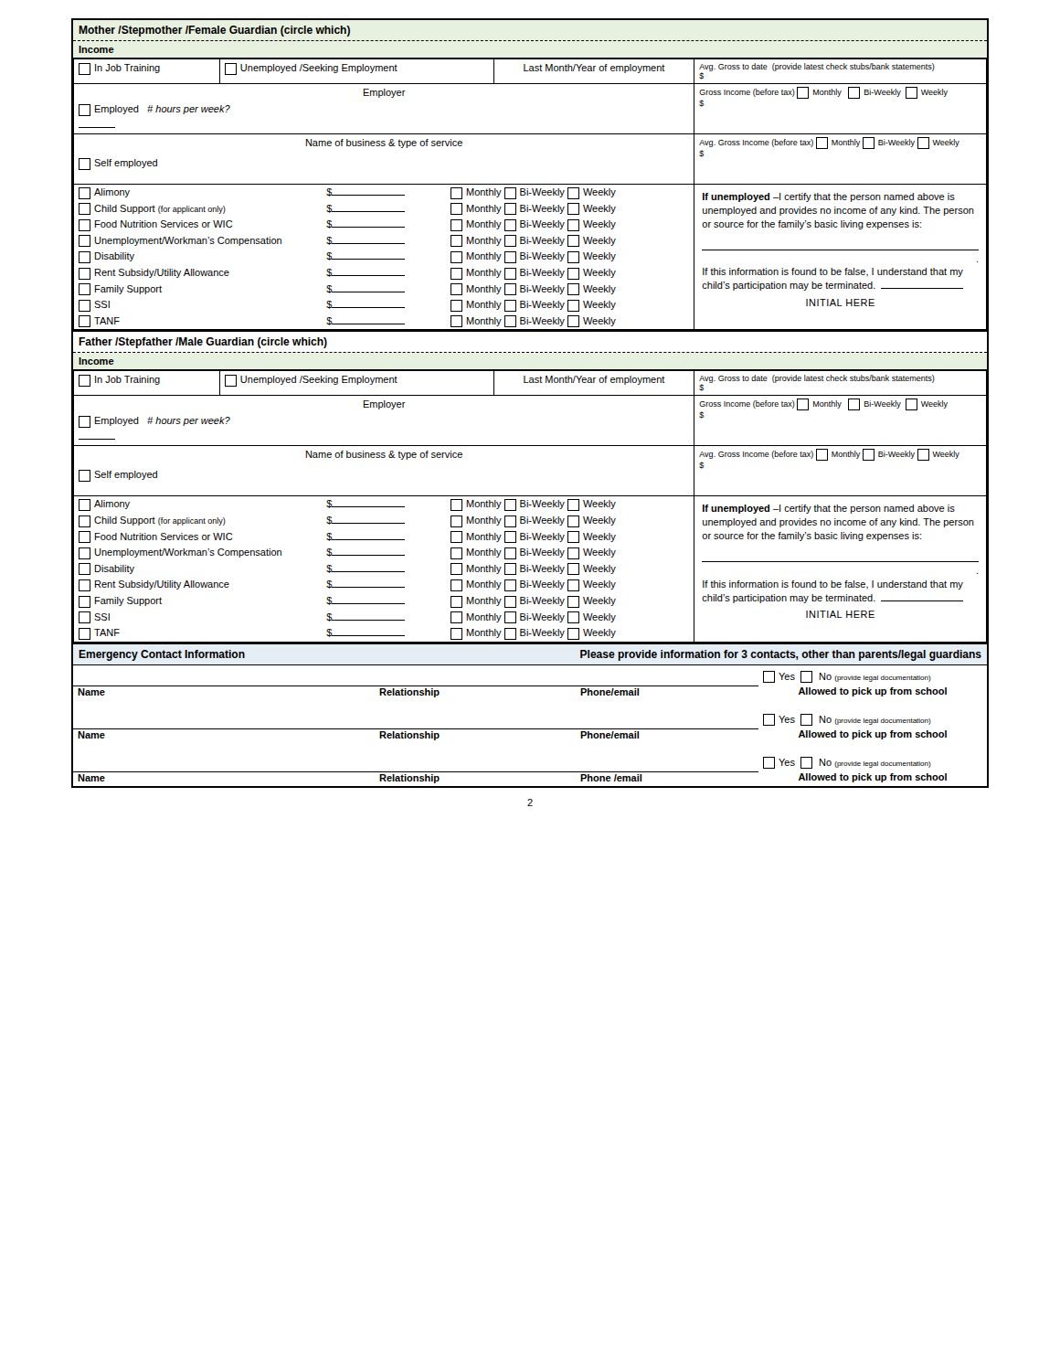Mother /Stepmother /Female Guardian (circle which)
Income
| In Job Training | Unemployed /Seeking Employment | Last Month/Year of employment | Avg. Gross to date (provide latest check stubs/bank statements) $ |
| Employer Employed # hours per week? | Gross Income (before tax) Monthly Bi-Weekly Weekly $ |
| Name of business & type of service Self employed | Avg. Gross Income (before tax) Monthly Bi-Weekly Weekly $ |
| / Alimony / $ / Monthly Bi-Weekly Weekly / / Child Support (for applicant only) / $ / Monthly Bi-Weekly Weekly / / Food Nutrition Services or WIC / $ / Monthly Bi-Weekly Weekly / / Unemployment/Workman’s Compensation / $ / Monthly Bi-Weekly Weekly / / Disability / $ / Monthly Bi-Weekly Weekly / / Rent Subsidy/Utility Allowance / $ / Monthly Bi-Weekly Weekly / / Family Support / $ / Monthly Bi-Weekly Weekly / / SSI / $ / Monthly Bi-Weekly Weekly / / TANF / $ / Monthly Bi-Weekly Weekly / | If unemployed –I certify that the person named above is unemployed and provides no income of any kind. The person or source for the family’s basic living expenses is: . If this information is found to be false, I understand that my child’s participation may be terminated. INITIAL HERE |
Father /Stepfather /Male Guardian (circle which)
Income
| In Job Training | Unemployed /Seeking Employment | Last Month/Year of employment | Avg. Gross to date (provide latest check stubs/bank statements) $ |
| Employer Employed # hours per week? | Gross Income (before tax) Monthly Bi-Weekly Weekly $ |
| Name of business & type of service Self employed | Avg. Gross Income (before tax) Monthly Bi-Weekly Weekly $ |
| / Alimony / $ / Monthly Bi-Weekly Weekly / / Child Support (for applicant only) / $ / Monthly Bi-Weekly Weekly / / Food Nutrition Services or WIC / $ / Monthly Bi-Weekly Weekly / / Unemployment/Workman’s Compensation / $ / Monthly Bi-Weekly Weekly / / Disability / $ / Monthly Bi-Weekly Weekly / / Rent Subsidy/Utility Allowance / $ / Monthly Bi-Weekly Weekly / / Family Support / $ / Monthly Bi-Weekly Weekly / / SSI / $ / Monthly Bi-Weekly Weekly / / TANF / $ / Monthly Bi-Weekly Weekly / | If unemployed –I certify that the person named above is unemployed and provides no income of any kind. The person or source for the family’s basic living expenses is: . If this information is found to be false, I understand that my child’s participation may be terminated. INITIAL HERE |
Emergency Contact Information Please provide information for 3 contacts, other than parents/legal guardians
| | | | Yes No (provide legal documentation) |
| Name | Relationship | Phone/email | Allowed to pick up from school |
| | | | Yes No (provide legal documentation) |
| Name | Relationship | Phone/email | Allowed to pick up from school |
| | | | Yes No (provide legal documentation) |
| Name | Relationship | Phone /email | Allowed to pick up from school |
2